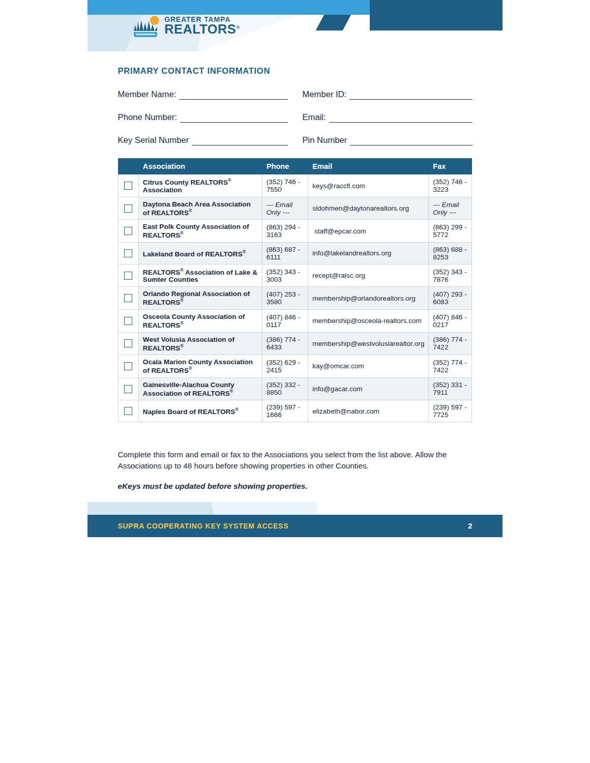GREATER TAMPA
REALTORS®
PRIMARY CONTACT INFORMATION
Member Name:
Member ID:
Phone Number:
Email:
Key Serial Number
Pin Number
| | Association | Phone | Email | Fax |
| --- | --- | --- | --- | --- |
| | Citrus County REALTORS ® Association | (352) 746 - 7550 | keys@raccfl.com | (352) 746 - 3223 |
| | Daytona Beach Area Association of REALTORS ® | --- Email Only --- | sldohmen@daytonarealtors.org | --- Email Only --- |
| | East Polk County Association of REALTORS ® | (863) 294 - 3163 | staff@epcar.com | (863) 299 - 5772 |
| | Lakeland Board of REALTORS ® | (863) 687 - 6111 | info@lakelandrealtors.org | (863) 688 - 8253 |
| | REALTORS ® Association of Lake & Sumter Counties | (352) 343 - 3003 | recept@ralsc.org | (352) 343 - 7876 |
| | Orlando Regional Association of REALTORS ® | (407) 253 - 3580 | membership@orlandorealtors.org | (407) 293 - 6083 |
| | Osceola County Association of REALTORS ® | (407) 846 - 0117 | membership@osceola-realtors.com | (407) 846 - 0217 |
| | West Volusia Association of REALTORS ® | (386) 774 - 6433 | membership@westvolusiarealtor.org | (386) 774 - 7422 |
| | Ocala Marion County Association of REALTORS ® | (352) 629 - 2415 | kay@omcar.com | (352) 774 - 7422 |
| | Gainesville-Alachua County Association of REALTORS ® | (352) 332 - 8850 | info@gacar.com | (352) 331 - 7911 |
| | Naples Board of REALTORS ® | (239) 597 - 1666 | elizabeth@nabor.com | (239) 597 - 7725 |
Complete this form and email or fax to the Associations you select from the list above. Allow the Associations up to 48 hours before showing properties in other Counties.
eKeys must be updated before showing properties.
GTR Staff Signature:
Date:
SUPRA COOPERATING KEY SYSTEM ACCESS
2